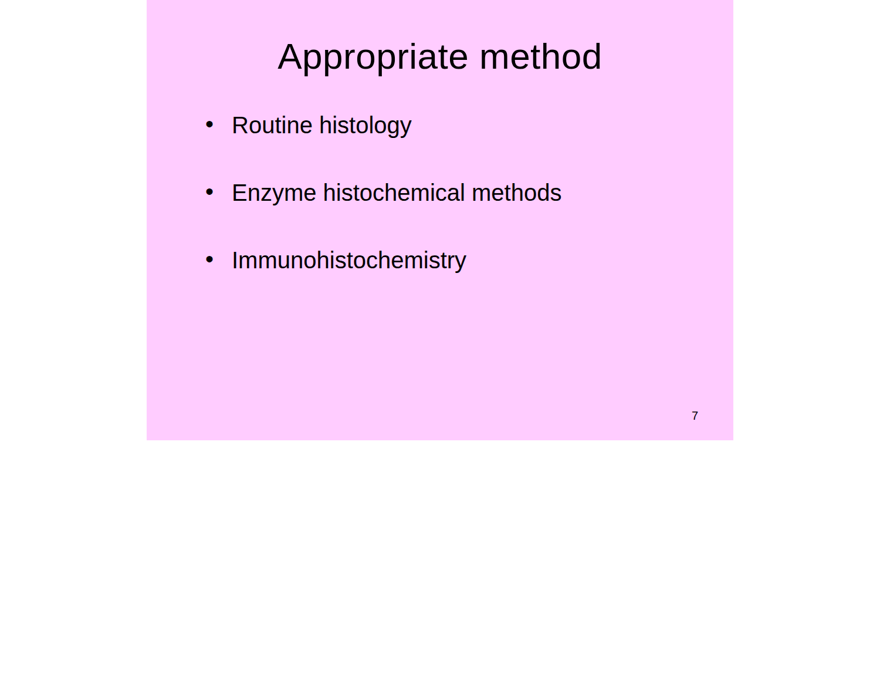Appropriate method
Routine histology
Enzyme histochemical methods
Immunohistochemistry
7